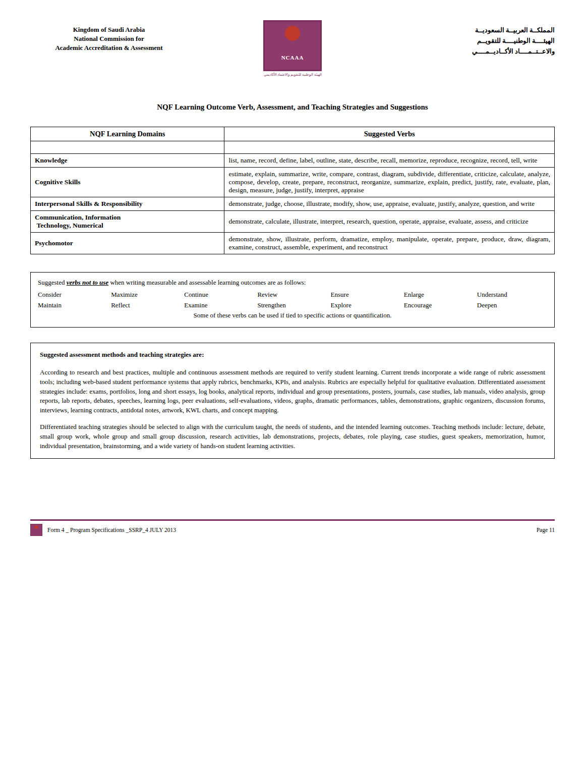Kingdom of Saudi Arabia
National Commission for
Academic Accreditation & Assessment
الهيئة الوطنية للتقويم والاعتماد الأكاديمي
المملكــة العربيــة السعوديــة
الهيئــــة الوطنيــــة للتقويــم
والاعــتــمــــاد الأكــاديــمــــي
NQF Learning Outcome Verb, Assessment, and Teaching Strategies and Suggestions
| NQF Learning Domains | Suggested Verbs |
| --- | --- |
| Knowledge | list, name, record, define, label, outline, state, describe, recall, memorize, reproduce, recognize, record, tell, write |
| Cognitive Skills | estimate, explain, summarize, write, compare, contrast, diagram, subdivide, differentiate, criticize, calculate, analyze, compose, develop, create, prepare, reconstruct, reorganize, summarize, explain, predict, justify, rate, evaluate, plan, design, measure, judge, justify, interpret, appraise |
| Interpersonal Skills & Responsibility | demonstrate, judge, choose, illustrate, modify, show, use, appraise, evaluate, justify, analyze, question, and write |
| Communication, Information Technology, Numerical | demonstrate, calculate, illustrate, interpret, research, question, operate, appraise, evaluate, assess, and criticize |
| Psychomotor | demonstrate, show, illustrate, perform, dramatize, employ, manipulate, operate, prepare, produce, draw, diagram, examine, construct, assemble, experiment, and reconstruct |
Suggested verbs not to use when writing measurable and assessable learning outcomes are as follows:
Consider Maximize Continue Review Ensure Enlarge Understand Maintain Reflect Examine Strengthen Explore Encourage Deepen
Some of these verbs can be used if tied to specific actions or quantification.
Suggested assessment methods and teaching strategies are:
According to research and best practices, multiple and continuous assessment methods are required to verify student learning. Current trends incorporate a wide range of rubric assessment tools; including web-based student performance systems that apply rubrics, benchmarks, KPIs, and analysis. Rubrics are especially helpful for qualitative evaluation. Differentiated assessment strategies include: exams, portfolios, long and short essays, log books, analytical reports, individual and group presentations, posters, journals, case studies, lab manuals, video analysis, group reports, lab reports, debates, speeches, learning logs, peer evaluations, self-evaluations, videos, graphs, dramatic performances, tables, demonstrations, graphic organizers, discussion forums, interviews, learning contracts, antidotal notes, artwork, KWL charts, and concept mapping.
Differentiated teaching strategies should be selected to align with the curriculum taught, the needs of students, and the intended learning outcomes. Teaching methods include: lecture, debate, small group work, whole group and small group discussion, research activities, lab demonstrations, projects, debates, role playing, case studies, guest speakers, memorization, humor, individual presentation, brainstorming, and a wide variety of hands-on student learning activities.
Form 4 _ Program Specifications _SSRP_4 JULY 2013
Page 11